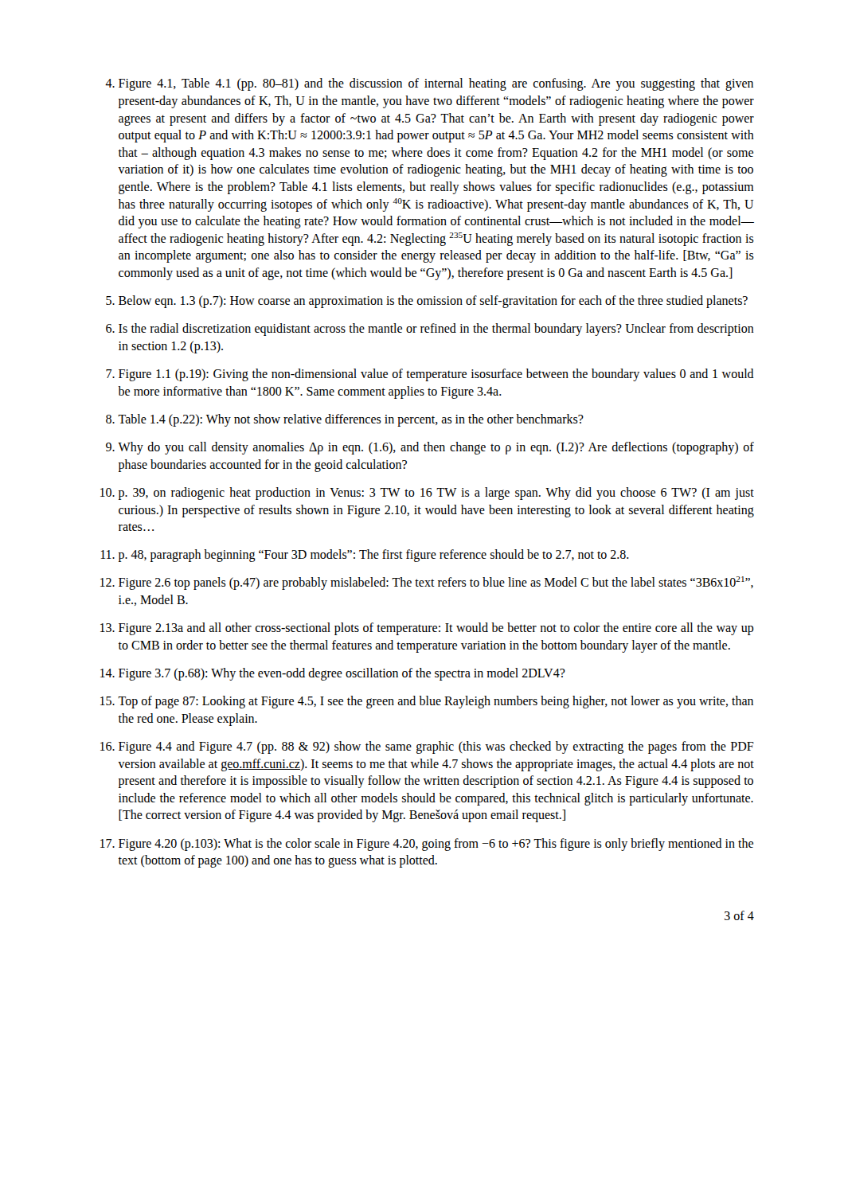Figure 4.1, Table 4.1 (pp. 80–81) and the discussion of internal heating are confusing. Are you suggesting that given present-day abundances of K, Th, U in the mantle, you have two different “models” of radiogenic heating where the power agrees at present and differs by a factor of ~two at 4.5 Ga? That can’t be. An Earth with present day radiogenic power output equal to P and with K:Th:U ≈ 12000:3.9:1 had power output ≈ 5P at 4.5 Ga. Your MH2 model seems consistent with that – although equation 4.3 makes no sense to me; where does it come from? Equation 4.2 for the MH1 model (or some variation of it) is how one calculates time evolution of radiogenic heating, but the MH1 decay of heating with time is too gentle. Where is the problem? Table 4.1 lists elements, but really shows values for specific radionuclides (e.g., potassium has three naturally occurring isotopes of which only 40K is radioactive). What present-day mantle abundances of K, Th, U did you use to calculate the heating rate? How would formation of continental crust—which is not included in the model—affect the radiogenic heating history? After eqn. 4.2: Neglecting 235U heating merely based on its natural isotopic fraction is an incomplete argument; one also has to consider the energy released per decay in addition to the half-life. [Btw, “Ga” is commonly used as a unit of age, not time (which would be “Gy”), therefore present is 0 Ga and nascent Earth is 4.5 Ga.]
Below eqn. 1.3 (p.7): How coarse an approximation is the omission of self-gravitation for each of the three studied planets?
Is the radial discretization equidistant across the mantle or refined in the thermal boundary layers? Unclear from description in section 1.2 (p.13).
Figure 1.1 (p.19): Giving the non-dimensional value of temperature isosurface between the boundary values 0 and 1 would be more informative than “1800 K”. Same comment applies to Figure 3.4a.
Table 1.4 (p.22): Why not show relative differences in percent, as in the other benchmarks?
Why do you call density anomalies Δρ in eqn. (1.6), and then change to ρ in eqn. (I.2)? Are deflections (topography) of phase boundaries accounted for in the geoid calculation?
p. 39, on radiogenic heat production in Venus: 3 TW to 16 TW is a large span. Why did you choose 6 TW? (I am just curious.) In perspective of results shown in Figure 2.10, it would have been interesting to look at several different heating rates…
p. 48, paragraph beginning “Four 3D models”: The first figure reference should be to 2.7, not to 2.8.
Figure 2.6 top panels (p.47) are probably mislabeled: The text refers to blue line as Model C but the label states “3B6x1021”, i.e., Model B.
Figure 2.13a and all other cross-sectional plots of temperature: It would be better not to color the entire core all the way up to CMB in order to better see the thermal features and temperature variation in the bottom boundary layer of the mantle.
Figure 3.7 (p.68): Why the even-odd degree oscillation of the spectra in model 2DLV4?
Top of page 87: Looking at Figure 4.5, I see the green and blue Rayleigh numbers being higher, not lower as you write, than the red one. Please explain.
Figure 4.4 and Figure 4.7 (pp. 88 & 92) show the same graphic (this was checked by extracting the pages from the PDF version available at geo.mff.cuni.cz). It seems to me that while 4.7 shows the appropriate images, the actual 4.4 plots are not present and therefore it is impossible to visually follow the written description of section 4.2.1. As Figure 4.4 is supposed to include the reference model to which all other models should be compared, this technical glitch is particularly unfortunate. [The correct version of Figure 4.4 was provided by Mgr. Benešová upon email request.]
Figure 4.20 (p.103): What is the color scale in Figure 4.20, going from −6 to +6? This figure is only briefly mentioned in the text (bottom of page 100) and one has to guess what is plotted.
3 of 4